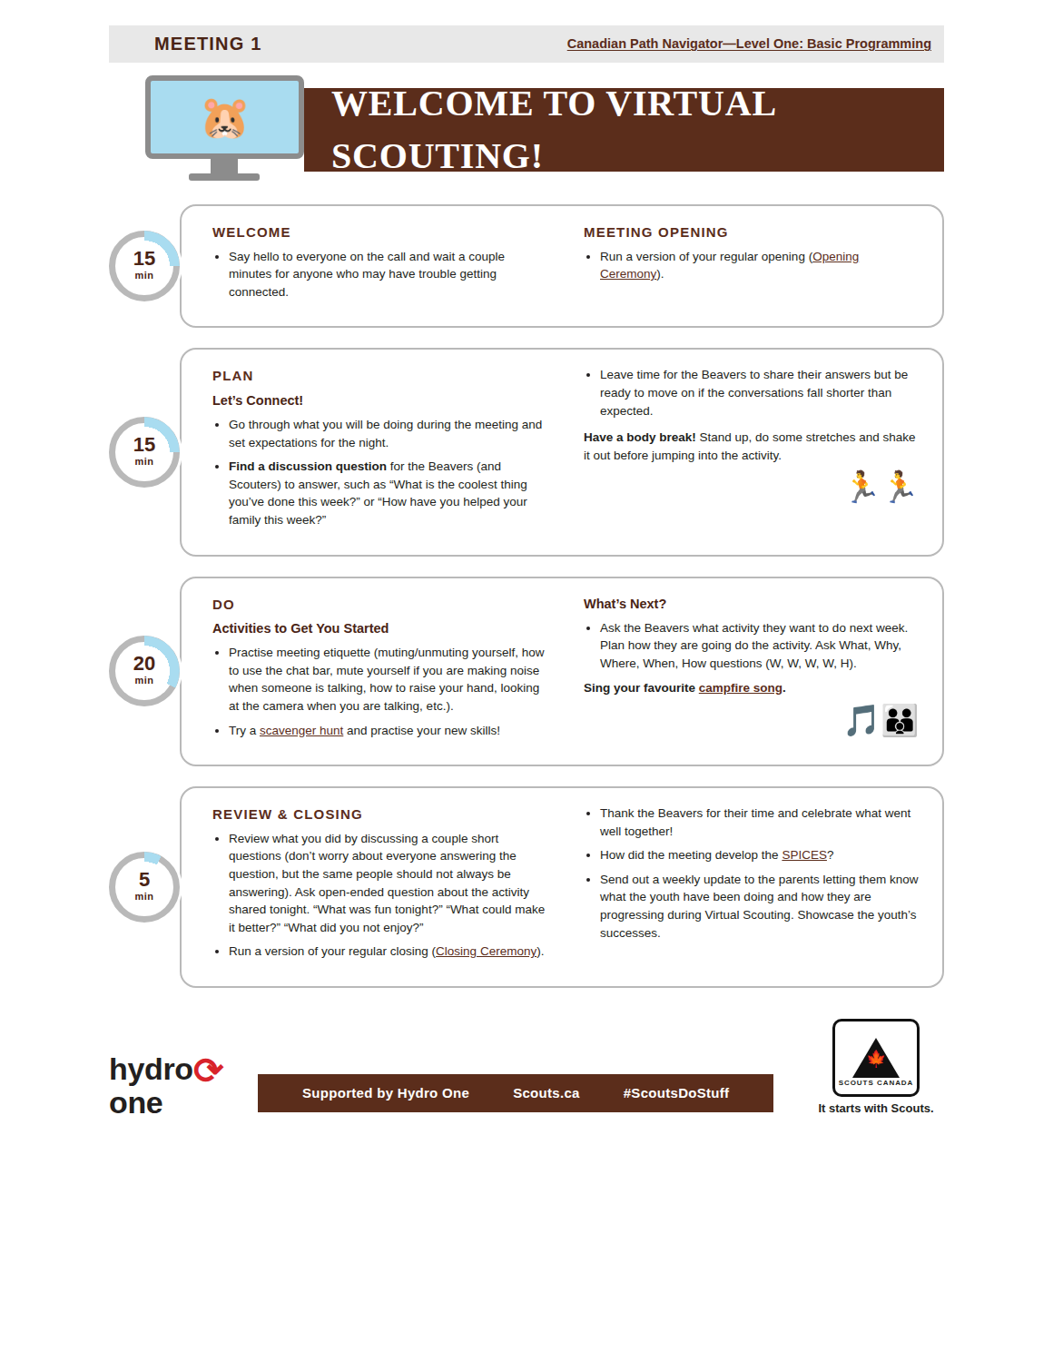MEETING 1
Canadian Path Navigator—Level One: Basic Programming
🐹
Welcome to Virtual Scouting!
15 min
Welcome
Say hello to everyone on the call and wait a couple minutes for anyone who may have trouble getting connected.
Meeting Opening
Run a version of your regular opening (Opening Ceremony).
15 min
Plan
Let’s Connect!
Go through what you will be doing during the meeting and set expectations for the night.
Find a discussion question for the Beavers (and Scouters) to answer, such as “What is the coolest thing you’ve done this week?” or “How have you helped your family this week?”
Leave time for the Beavers to share their answers but be ready to move on if the conversations fall shorter than expected.
Have a body break! Stand up, do some stretches and shake it out before jumping into the activity.
🏃🏃
20 min
Do
Activities to Get You Started
Practise meeting etiquette (muting/unmuting yourself, how to use the chat bar, mute yourself if you are making noise when someone is talking, how to raise your hand, looking at the camera when you are talking, etc.).
Try a scavenger hunt and practise your new skills!
What’s Next?
Ask the Beavers what activity they want to do next week. Plan how they are going do the activity. Ask What, Why, Where, When, How questions (W, W, W, W, H).
Sing your favourite campfire song.
🎵👪
5 min
Review & Closing
Review what you did by discussing a couple short questions (don’t worry about everyone answering the question, but the same people should not always be answering). Ask open-ended question about the activity shared tonight. “What was fun tonight?” “What could make it better?” “What did you not enjoy?”
Run a version of your regular closing (Closing Ceremony).
Thank the Beavers for their time and celebrate what went well together!
How did the meeting develop the SPICES?
Send out a weekly update to the parents letting them know what the youth have been doing and how they are progressing during Virtual Scouting. Showcase the youth’s successes.
hydro⟳
one
Supported by Hydro One Scouts.ca #ScoutsDoStuff
🍁 SCOUTS CANADA
It starts with Scouts.